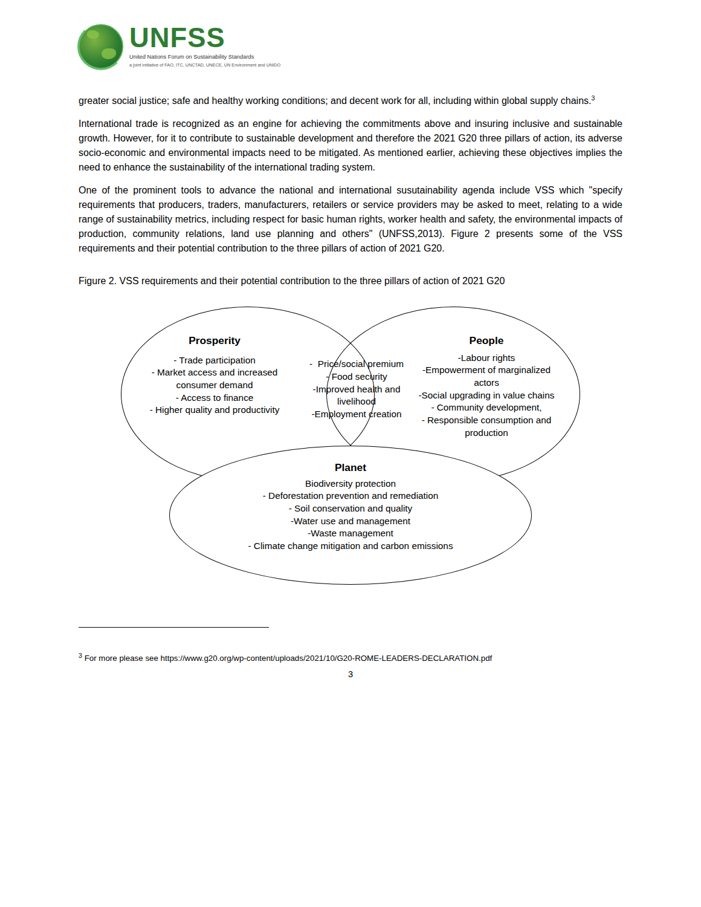UNFSS
United Nations Forum on Sustainability Standards
a joint initiative of FAO, ITC, UNCTAD, UNECE, UN Environment and UNIDO
greater social justice; safe and healthy working conditions; and decent work for all, including within global supply chains.3
International trade is recognized as an engine for achieving the commitments above and insuring inclusive and sustainable growth. However, for it to contribute to sustainable development and therefore the 2021 G20 three pillars of action, its adverse socio-economic and environmental impacts need to be mitigated. As mentioned earlier, achieving these objectives implies the need to enhance the sustainability of the international trading system.
One of the prominent tools to advance the national and international susutainability agenda include VSS which "specify requirements that producers, traders, manufacturers, retailers or service providers may be asked to meet, relating to a wide range of sustainability metrics, including respect for basic human rights, worker health and safety, the environmental impacts of production, community relations, land use planning and others" (UNFSS,2013). Figure 2 presents some of the VSS requirements and their potential contribution to the three pillars of action of 2021 G20.
Figure 2. VSS requirements and their potential contribution to the three pillars of action of 2021 G20
Prosperity
- Trade participation
- Market access and increased consumer demand
- Access to finance
- Higher quality and productivity
People
-Labour rights
-Empowerment of marginalized actors
-Social upgrading in value chains
- Community development,
- Responsible consumption and production
- Price/social premium
- Food security
-Improved health and livelihood
-Employment creation
Planet
Biodiversity protection
- Deforestation prevention and remediation
- Soil conservation and quality
-Water use and management
-Waste management
- Climate change mitigation and carbon emissions
3 For more please see https://www.g20.org/wp-content/uploads/2021/10/G20-ROME-LEADERS-DECLARATION.pdf
3